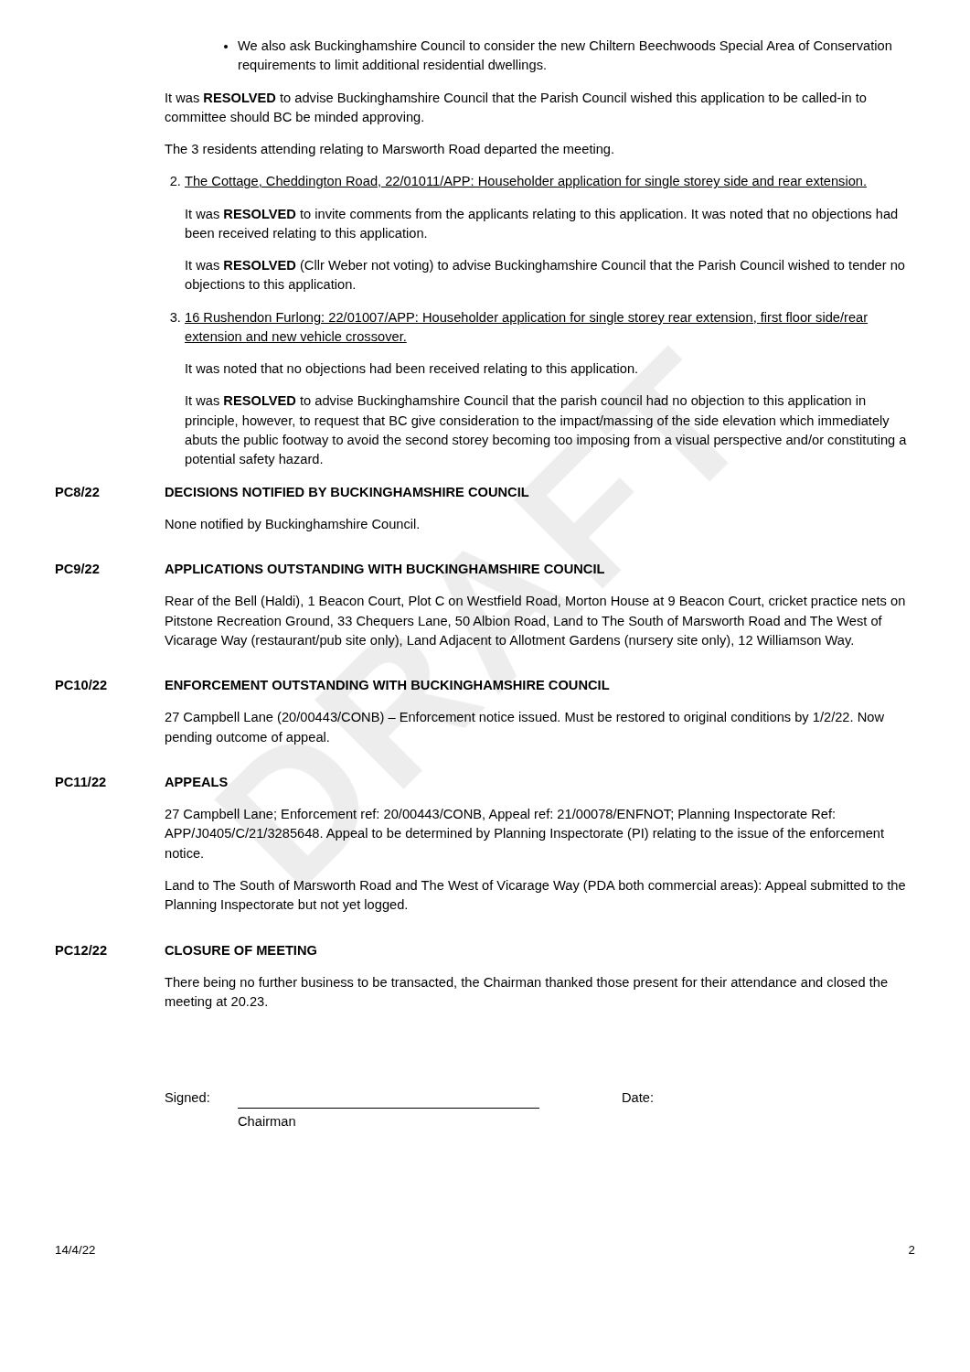DRAFT
We also ask Buckinghamshire Council to consider the new Chiltern Beechwoods Special Area of Conservation requirements to limit additional residential dwellings.
It was RESOLVED to advise Buckinghamshire Council that the Parish Council wished this application to be called-in to committee should BC be minded approving.
The 3 residents attending relating to Marsworth Road departed the meeting.
The Cottage, Cheddington Road, 22/01011/APP: Householder application for single storey side and rear extension.
It was RESOLVED to invite comments from the applicants relating to this application. It was noted that no objections had been received relating to this application.
It was RESOLVED (Cllr Weber not voting) to advise Buckinghamshire Council that the Parish Council wished to tender no objections to this application.
16 Rushendon Furlong: 22/01007/APP: Householder application for single storey rear extension, first floor side/rear extension and new vehicle crossover.
It was noted that no objections had been received relating to this application.
It was RESOLVED to advise Buckinghamshire Council that the parish council had no objection to this application in principle, however, to request that BC give consideration to the impact/massing of the side elevation which immediately abuts the public footway to avoid the second storey becoming too imposing from a visual perspective and/or constituting a potential safety hazard.
PC8/22
DECISIONS NOTIFIED BY BUCKINGHAMSHIRE COUNCIL
None notified by Buckinghamshire Council.
PC9/22
APPLICATIONS OUTSTANDING WITH BUCKINGHAMSHIRE COUNCIL
Rear of the Bell (Haldi), 1 Beacon Court, Plot C on Westfield Road, Morton House at 9 Beacon Court, cricket practice nets on Pitstone Recreation Ground, 33 Chequers Lane, 50 Albion Road, Land to The South of Marsworth Road and The West of Vicarage Way (restaurant/pub site only), Land Adjacent to Allotment Gardens (nursery site only), 12 Williamson Way.
PC10/22
ENFORCEMENT OUTSTANDING WITH BUCKINGHAMSHIRE COUNCIL
27 Campbell Lane (20/00443/CONB) – Enforcement notice issued. Must be restored to original conditions by 1/2/22. Now pending outcome of appeal.
PC11/22
APPEALS
27 Campbell Lane; Enforcement ref: 20/00443/CONB, Appeal ref: 21/00078/ENFNOT; Planning Inspectorate Ref: APP/J0405/C/21/3285648. Appeal to be determined by Planning Inspectorate (PI) relating to the issue of the enforcement notice.
Land to The South of Marsworth Road and The West of Vicarage Way (PDA both commercial areas): Appeal submitted to the Planning Inspectorate but not yet logged.
PC12/22
CLOSURE OF MEETING
There being no further business to be transacted, the Chairman thanked those present for their attendance and closed the meeting at 20.23.
Signed:
Date:
Chairman
14/4/22
2